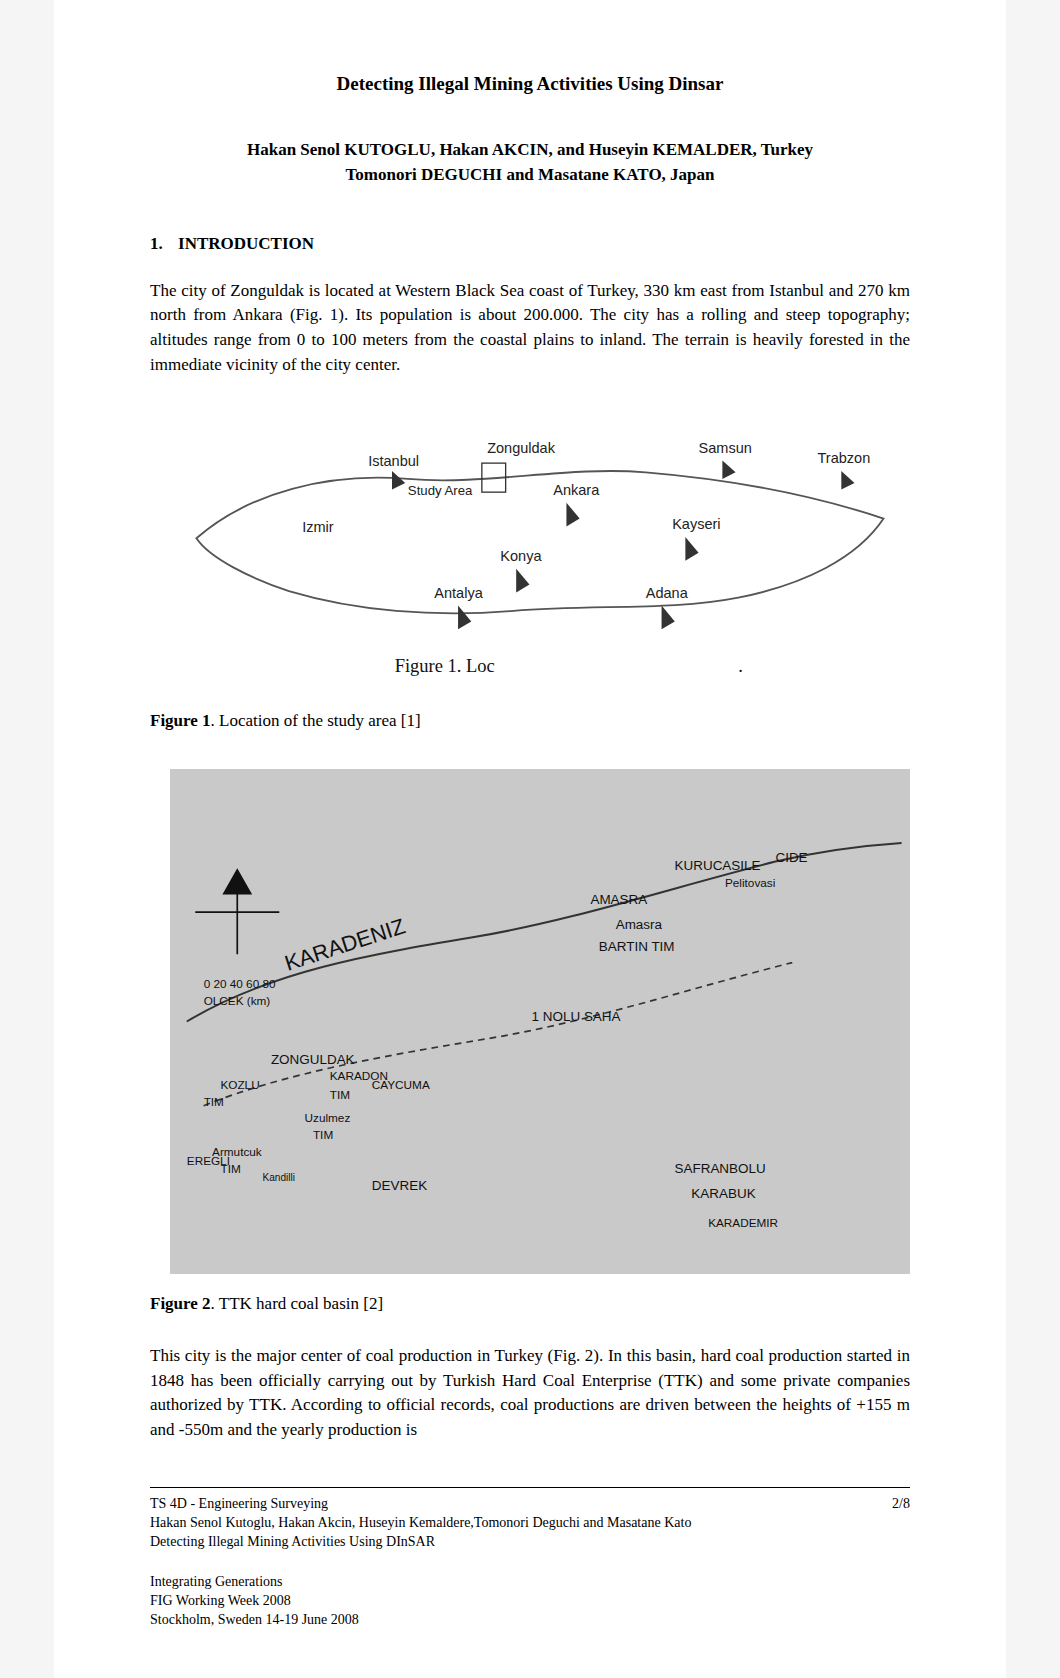Detecting Illegal Mining Activities Using Dinsar
Hakan Senol KUTOGLU, Hakan AKCIN, and Huseyin KEMALDER, Turkey
Tomonori DEGUCHI and Masatane KATO, Japan
1. INTRODUCTION
The city of Zonguldak is located at Western Black Sea coast of Turkey, 330 km east from Istanbul and 270 km north from Ankara (Fig. 1). Its population is about 200.000. The city has a rolling and steep topography; altitudes range from 0 to 100 meters from the coastal plains to inland. The terrain is heavily forested in the immediate vicinity of the city center.
Figure 1. Location of the study area [1]
Figure 2. TTK hard coal basin [2]
This city is the major center of coal production in Turkey (Fig. 2). In this basin, hard coal production started in 1848 has been officially carrying out by Turkish Hard Coal Enterprise (TTK) and some private companies authorized by TTK. According to official records, coal productions are driven between the heights of +155 m and -550m and the yearly production is
TS 4D - Engineering Surveying
Hakan Senol Kutoglu, Hakan Akcin, Huseyin Kemaldere,Tomonori Deguchi and Masatane Kato
Detecting Illegal Mining Activities Using DInSAR
2/8
Integrating Generations
FIG Working Week 2008
Stockholm, Sweden 14-19 June 2008